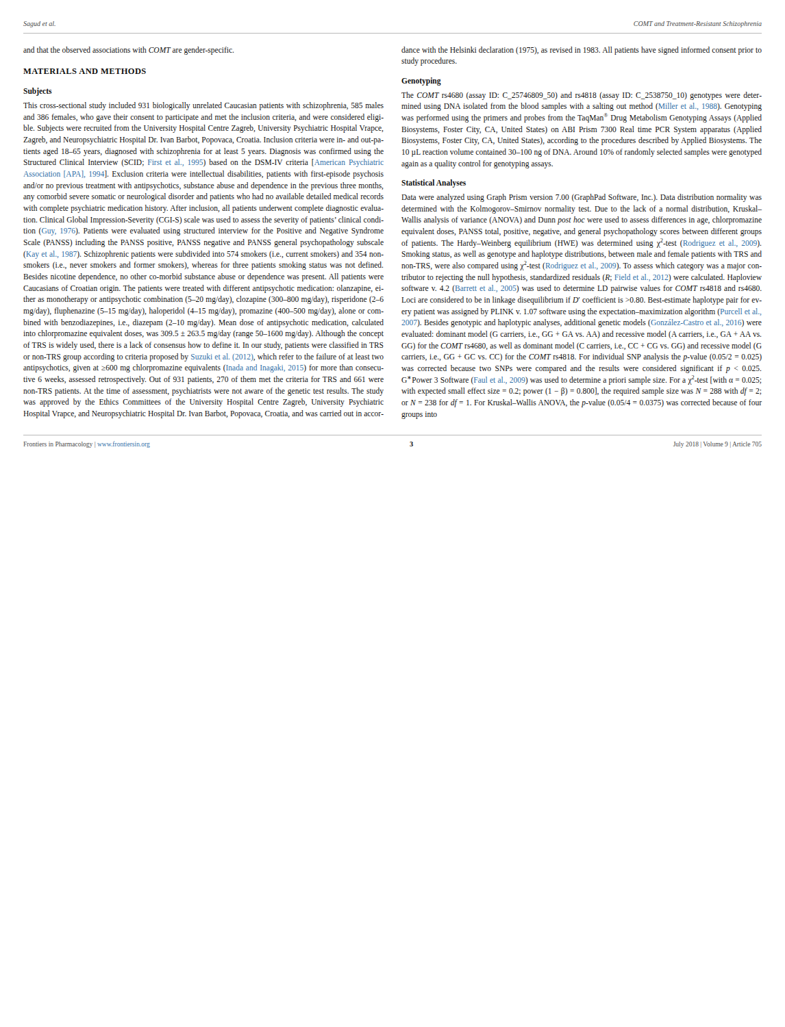Sagud et al.
COMT and Treatment-Resistant Schizophrenia
and that the observed associations with COMT are gender-specific.
MATERIALS AND METHODS
Subjects
This cross-sectional study included 931 biologically unrelated Caucasian patients with schizophrenia, 585 males and 386 females, who gave their consent to participate and met the inclusion criteria, and were considered eligible. Subjects were recruited from the University Hospital Centre Zagreb, University Psychiatric Hospital Vrapce, Zagreb, and Neuropsychiatric Hospital Dr. Ivan Barbot, Popovaca, Croatia. Inclusion criteria were in- and out-patients aged 18–65 years, diagnosed with schizophrenia for at least 5 years. Diagnosis was confirmed using the Structured Clinical Interview (SCID; First et al., 1995) based on the DSM-IV criteria [American Psychiatric Association [APA], 1994]. Exclusion criteria were intellectual disabilities, patients with first-episode psychosis and/or no previous treatment with antipsychotics, substance abuse and dependence in the previous three months, any comorbid severe somatic or neurological disorder and patients who had no available detailed medical records with complete psychiatric medication history. After inclusion, all patients underwent complete diagnostic evaluation. Clinical Global Impression-Severity (CGI-S) scale was used to assess the severity of patients’ clinical condition (Guy, 1976). Patients were evaluated using structured interview for the Positive and Negative Syndrome Scale (PANSS) including the PANSS positive, PANSS negative and PANSS general psychopathology subscale (Kay et al., 1987). Schizophrenic patients were subdivided into 574 smokers (i.e., current smokers) and 354 non-smokers (i.e., never smokers and former smokers), whereas for three patients smoking status was not defined. Besides nicotine dependence, no other co-morbid substance abuse or dependence was present. All patients were Caucasians of Croatian origin. The patients were treated with different antipsychotic medication: olanzapine, either as monotherapy or antipsychotic combination (5–20 mg/day), clozapine (300–800 mg/day), risperidone (2–6 mg/day), fluphenazine (5–15 mg/day), haloperidol (4–15 mg/day), promazine (400–500 mg/day), alone or combined with benzodiazepines, i.e., diazepam (2–10 mg/day). Mean dose of antipsychotic medication, calculated into chlorpromazine equivalent doses, was 309.5 ± 263.5 mg/day (range 50–1600 mg/day). Although the concept of TRS is widely used, there is a lack of consensus how to define it. In our study, patients were classified in TRS or non-TRS group according to criteria proposed by Suzuki et al. (2012), which refer to the failure of at least two antipsychotics, given at ≥600 mg chlorpromazine equivalents (Inada and Inagaki, 2015) for more than consecutive 6 weeks, assessed retrospectively. Out of 931 patients, 270 of them met the criteria for TRS and 661 were non-TRS patients. At the time of assessment, psychiatrists were not aware of the genetic test results. The study was approved by the Ethics Committees of the University Hospital Centre Zagreb, University Psychiatric Hospital Vrapce, and Neuropsychiatric Hospital Dr. Ivan Barbot, Popovaca, Croatia, and was carried out in accordance with the Helsinki declaration (1975), as revised in 1983. All patients have signed informed consent prior to study procedures.
Genotyping
The COMT rs4680 (assay ID: C_25746809_50) and rs4818 (assay ID: C_2538750_10) genotypes were determined using DNA isolated from the blood samples with a salting out method (Miller et al., 1988). Genotyping was performed using the primers and probes from the TaqMan® Drug Metabolism Genotyping Assays (Applied Biosystems, Foster City, CA, United States) on ABI Prism 7300 Real time PCR System apparatus (Applied Biosystems, Foster City, CA, United States), according to the procedures described by Applied Biosystems. The 10 µL reaction volume contained 30–100 ng of DNA. Around 10% of randomly selected samples were genotyped again as a quality control for genotyping assays.
Statistical Analyses
Data were analyzed using Graph Prism version 7.00 (GraphPad Software, Inc.). Data distribution normality was determined with the Kolmogorov–Smirnov normality test. Due to the lack of a normal distribution, Kruskal–Wallis analysis of variance (ANOVA) and Dunn post hoc were used to assess differences in age, chlorpromazine equivalent doses, PANSS total, positive, negative, and general psychopathology scores between different groups of patients. The Hardy–Weinberg equilibrium (HWE) was determined using χ2-test (Rodriguez et al., 2009). Smoking status, as well as genotype and haplotype distributions, between male and female patients with TRS and non-TRS, were also compared using χ2-test (Rodriguez et al., 2009). To assess which category was a major contributor to rejecting the null hypothesis, standardized residuals (R; Field et al., 2012) were calculated. Haploview software v. 4.2 (Barrett et al., 2005) was used to determine LD pairwise values for COMT rs4818 and rs4680. Loci are considered to be in linkage disequilibrium if D′ coefficient is >0.80. Best-estimate haplotype pair for every patient was assigned by PLINK v. 1.07 software using the expectation–maximization algorithm (Purcell et al., 2007). Besides genotypic and haplotypic analyses, additional genetic models (González-Castro et al., 2016) were evaluated: dominant model (G carriers, i.e., GG + GA vs. AA) and recessive model (A carriers, i.e., GA + AA vs. GG) for the COMT rs4680, as well as dominant model (C carriers, i.e., CC + CG vs. GG) and recessive model (G carriers, i.e., GG + GC vs. CC) for the COMT rs4818. For individual SNP analysis the p-value (0.05/2 = 0.025) was corrected because two SNPs were compared and the results were considered significant if p < 0.025. G∗Power 3 Software (Faul et al., 2009) was used to determine a priori sample size. For a χ2-test [with α = 0.025; with expected small effect size = 0.2; power (1 − β) = 0.800], the required sample size was N = 288 with df = 2; or N = 238 for df = 1. For Kruskal–Wallis ANOVA, the p-value (0.05/4 = 0.0375) was corrected because of four groups into
Frontiers in Pharmacology | www.frontiersin.org
3
July 2018 | Volume 9 | Article 705